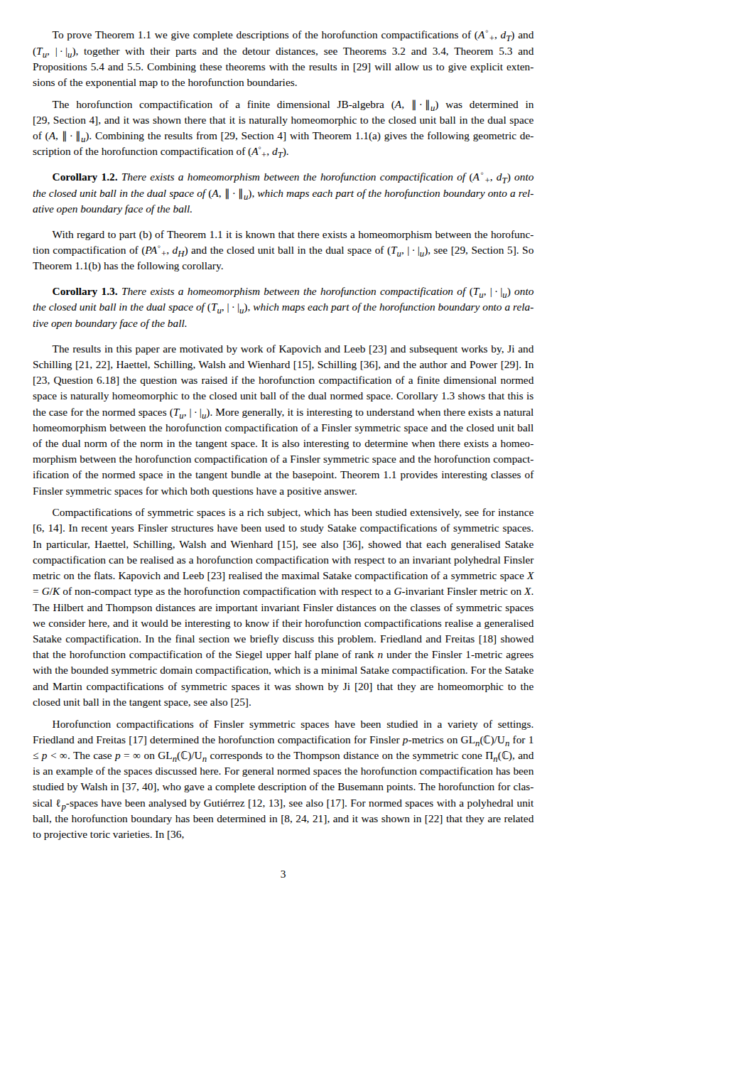To prove Theorem 1.1 we give complete descriptions of the horofunction compactifications of (A◦+, dT) and (Tu, | · |u), together with their parts and the detour distances, see Theorems 3.2 and 3.4, Theorem 5.3 and Propositions 5.4 and 5.5. Combining these theorems with the results in [29] will allow us to give explicit extensions of the exponential map to the horofunction boundaries.
The horofunction compactification of a finite dimensional JB-algebra (A, ∥ · ∥u) was determined in [29, Section 4], and it was shown there that it is naturally homeomorphic to the closed unit ball in the dual space of (A, ∥ · ∥u). Combining the results from [29, Section 4] with Theorem 1.1(a) gives the following geometric description of the horofunction compactification of (A◦+, dT).
Corollary 1.2. There exists a homeomorphism between the horofunction compactification of (A◦+, dT) onto the closed unit ball in the dual space of (A, ∥ · ∥u), which maps each part of the horofunction boundary onto a relative open boundary face of the ball.
With regard to part (b) of Theorem 1.1 it is known that there exists a homeomorphism between the horofunction compactification of (PA◦+, dH) and the closed unit ball in the dual space of (Tu, | · |u), see [29, Section 5]. So Theorem 1.1(b) has the following corollary.
Corollary 1.3. There exists a homeomorphism between the horofunction compactification of (Tu, | · |u) onto the closed unit ball in the dual space of (Tu, | · |u), which maps each part of the horofunction boundary onto a relative open boundary face of the ball.
The results in this paper are motivated by work of Kapovich and Leeb [23] and subsequent works by, Ji and Schilling [21, 22], Haettel, Schilling, Walsh and Wienhard [15], Schilling [36], and the author and Power [29]. In [23, Question 6.18] the question was raised if the horofunction compactification of a finite dimensional normed space is naturally homeomorphic to the closed unit ball of the dual normed space. Corollary 1.3 shows that this is the case for the normed spaces (Tu, | · |u). More generally, it is interesting to understand when there exists a natural homeomorphism between the horofunction compactification of a Finsler symmetric space and the closed unit ball of the dual norm of the norm in the tangent space. It is also interesting to determine when there exists a homeomorphism between the horofunction compactification of a Finsler symmetric space and the horofunction compactification of the normed space in the tangent bundle at the basepoint. Theorem 1.1 provides interesting classes of Finsler symmetric spaces for which both questions have a positive answer.
Compactifications of symmetric spaces is a rich subject, which has been studied extensively, see for instance [6, 14]. In recent years Finsler structures have been used to study Satake compactifications of symmetric spaces. In particular, Haettel, Schilling, Walsh and Wienhard [15], see also [36], showed that each generalised Satake compactification can be realised as a horofunction compactification with respect to an invariant polyhedral Finsler metric on the flats. Kapovich and Leeb [23] realised the maximal Satake compactification of a symmetric space X = G/K of non-compact type as the horofunction compactification with respect to a G-invariant Finsler metric on X. The Hilbert and Thompson distances are important invariant Finsler distances on the classes of symmetric spaces we consider here, and it would be interesting to know if their horofunction compactifications realise a generalised Satake compactification. In the final section we briefly discuss this problem. Friedland and Freitas [18] showed that the horofunction compactification of the Siegel upper half plane of rank n under the Finsler 1-metric agrees with the bounded symmetric domain compactification, which is a minimal Satake compactification. For the Satake and Martin compactifications of symmetric spaces it was shown by Ji [20] that they are homeomorphic to the closed unit ball in the tangent space, see also [25].
Horofunction compactifications of Finsler symmetric spaces have been studied in a variety of settings. Friedland and Freitas [17] determined the horofunction compactification for Finsler p-metrics on GLn(ℂ)/Un for 1 ≤ p < ∞. The case p = ∞ on GLn(ℂ)/Un corresponds to the Thompson distance on the symmetric cone Πn(ℂ), and is an example of the spaces discussed here. For general normed spaces the horofunction compactification has been studied by Walsh in [37, 40], who gave a complete description of the Busemann points. The horofunction for classical ℓp-spaces have been analysed by Gutiérrez [12, 13], see also [17]. For normed spaces with a polyhedral unit ball, the horofunction boundary has been determined in [8, 24, 21], and it was shown in [22] that they are related to projective toric varieties. In [36,
3